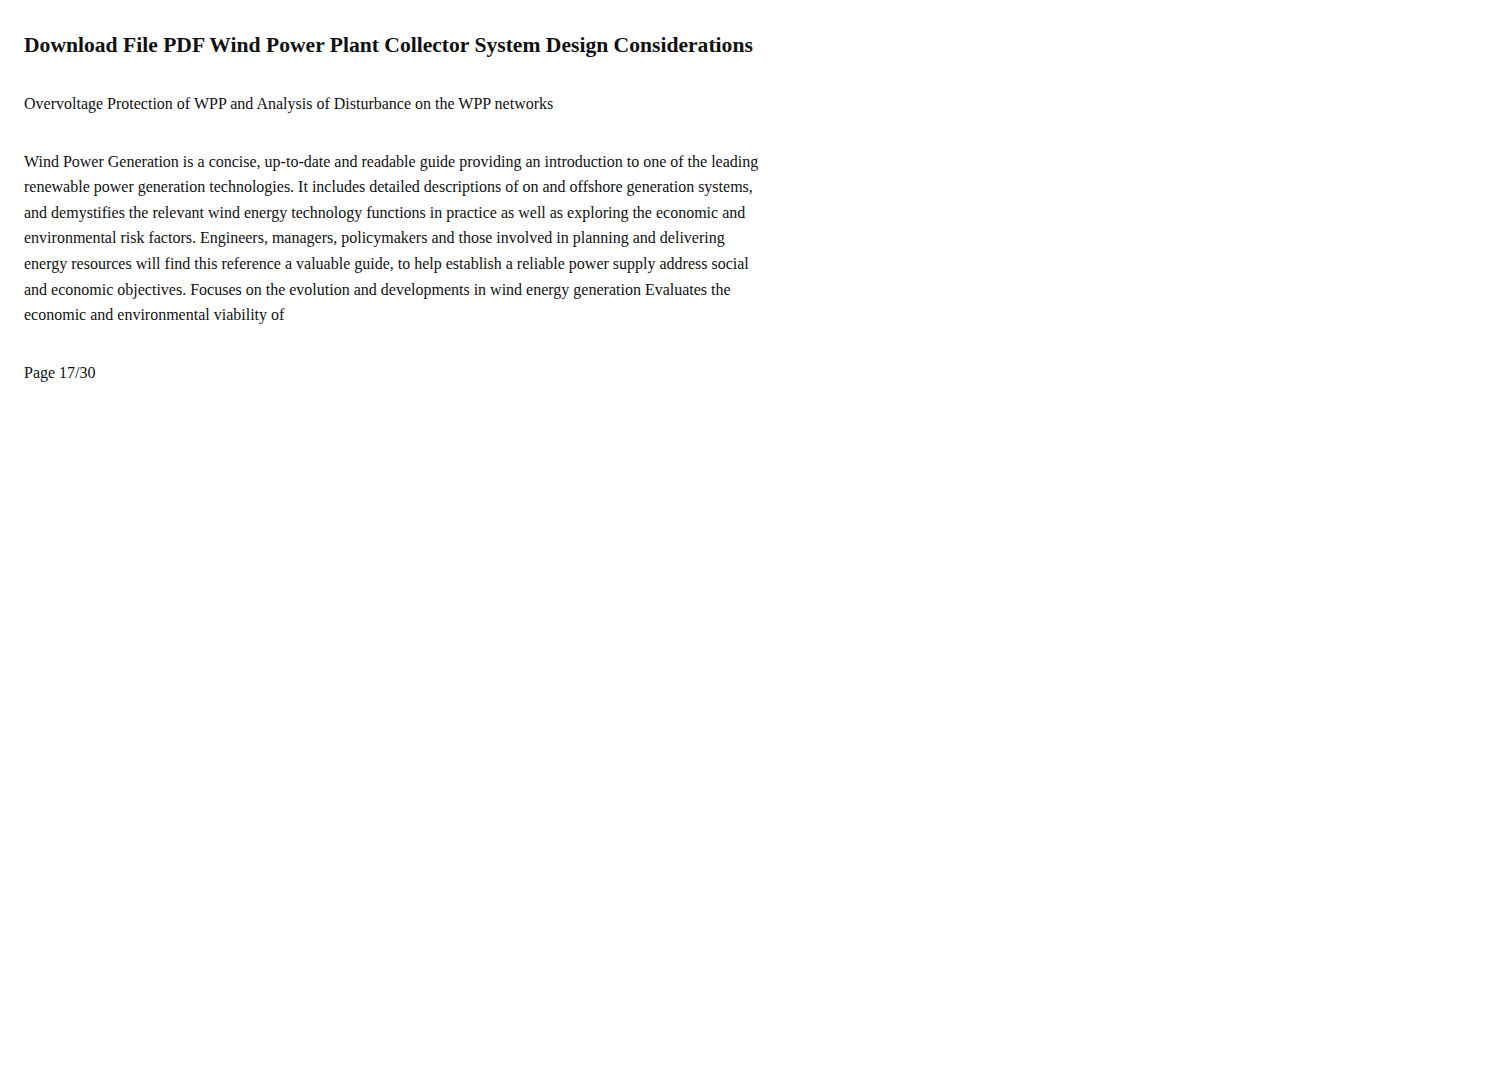Download File PDF Wind Power Plant Collector System Design Considerations
Overvoltage Protection of WPP and Analysis of Disturbance on the WPP networks
Wind Power Generation is a concise, up-to-date and readable guide providing an introduction to one of the leading renewable power generation technologies. It includes detailed descriptions of on and offshore generation systems, and demystifies the relevant wind energy technology functions in practice as well as exploring the economic and environmental risk factors. Engineers, managers, policymakers and those involved in planning and delivering energy resources will find this reference a valuable guide, to help establish a reliable power supply address social and economic objectives. Focuses on the evolution and developments in wind energy generation Evaluates the economic and environmental viability of
Page 17/30